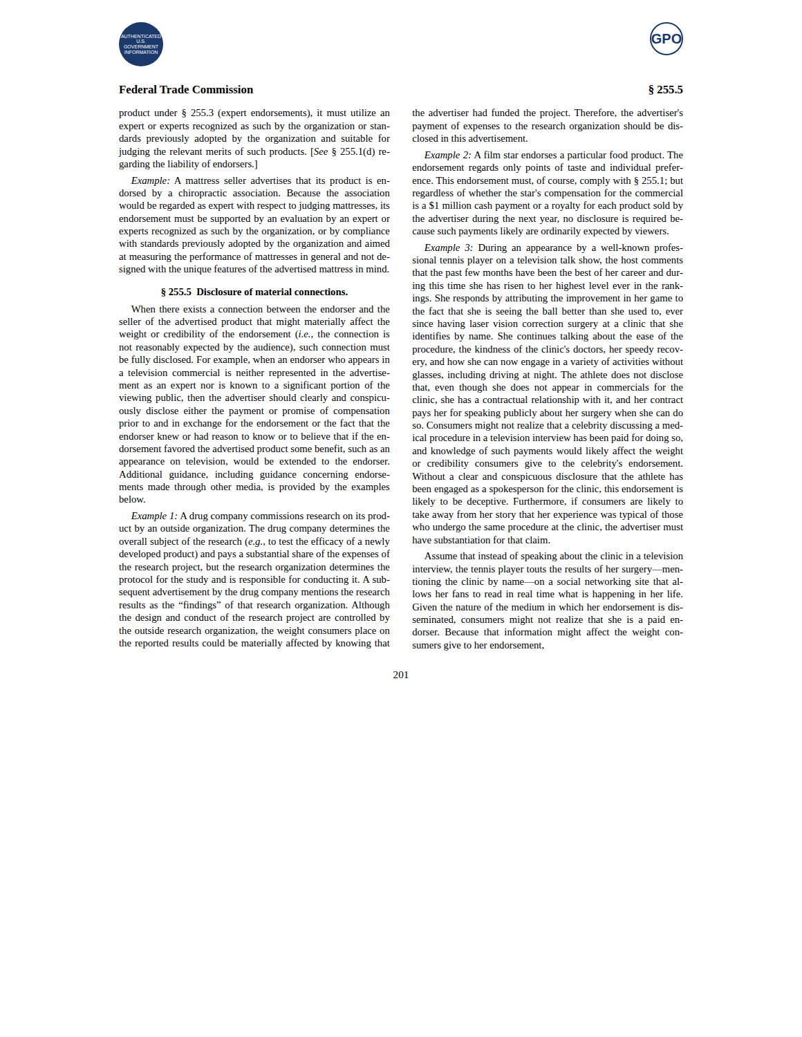AUTHENTICATED
U.S. GOVERNMENT
INFORMATION
GPO
Federal Trade Commission § 255.5
product under § 255.3 (expert endorsements), it must utilize an expert or experts recognized as such by the organization or standards previously adopted by the organization and suitable for judging the relevant merits of such products. [See § 255.1(d) regarding the liability of endorsers.]
Example: A mattress seller advertises that its product is endorsed by a chiropractic association. Because the association would be regarded as expert with respect to judging mattresses, its endorsement must be supported by an evaluation by an expert or experts recognized as such by the organization, or by compliance with standards previously adopted by the organization and aimed at measuring the performance of mattresses in general and not designed with the unique features of the advertised mattress in mind.
§ 255.5 Disclosure of material connections.
When there exists a connection between the endorser and the seller of the advertised product that might materially affect the weight or credibility of the endorsement (i.e., the connection is not reasonably expected by the audience), such connection must be fully disclosed. For example, when an endorser who appears in a television commercial is neither represented in the advertisement as an expert nor is known to a significant portion of the viewing public, then the advertiser should clearly and conspicuously disclose either the payment or promise of compensation prior to and in exchange for the endorsement or the fact that the endorser knew or had reason to know or to believe that if the endorsement favored the advertised product some benefit, such as an appearance on television, would be extended to the endorser. Additional guidance, including guidance concerning endorsements made through other media, is provided by the examples below.
Example 1: A drug company commissions research on its product by an outside organization. The drug company determines the overall subject of the research (e.g., to test the efficacy of a newly developed product) and pays a substantial share of the expenses of the research project, but the research organization determines the protocol for the study and is responsible for conducting it. A subsequent advertisement by the drug company mentions the research results as the “findings” of that research organization. Although the design and conduct of the research project are controlled by the outside research organization, the weight consumers place on the reported results could be materially affected by knowing that the advertiser had funded the project. Therefore, the advertiser's payment of expenses to the research organization should be disclosed in this advertisement.
Example 2: A film star endorses a particular food product. The endorsement regards only points of taste and individual preference. This endorsement must, of course, comply with § 255.1; but regardless of whether the star's compensation for the commercial is a $1 million cash payment or a royalty for each product sold by the advertiser during the next year, no disclosure is required because such payments likely are ordinarily expected by viewers.
Example 3: During an appearance by a well-known professional tennis player on a television talk show, the host comments that the past few months have been the best of her career and during this time she has risen to her highest level ever in the rankings. She responds by attributing the improvement in her game to the fact that she is seeing the ball better than she used to, ever since having laser vision correction surgery at a clinic that she identifies by name. She continues talking about the ease of the procedure, the kindness of the clinic's doctors, her speedy recovery, and how she can now engage in a variety of activities without glasses, including driving at night. The athlete does not disclose that, even though she does not appear in commercials for the clinic, she has a contractual relationship with it, and her contract pays her for speaking publicly about her surgery when she can do so. Consumers might not realize that a celebrity discussing a medical procedure in a television interview has been paid for doing so, and knowledge of such payments would likely affect the weight or credibility consumers give to the celebrity's endorsement. Without a clear and conspicuous disclosure that the athlete has been engaged as a spokesperson for the clinic, this endorsement is likely to be deceptive. Furthermore, if consumers are likely to take away from her story that her experience was typical of those who undergo the same procedure at the clinic, the advertiser must have substantiation for that claim.
Assume that instead of speaking about the clinic in a television interview, the tennis player touts the results of her surgery—mentioning the clinic by name—on a social networking site that allows her fans to read in real time what is happening in her life. Given the nature of the medium in which her endorsement is disseminated, consumers might not realize that she is a paid endorser. Because that information might affect the weight consumers give to her endorsement,
201